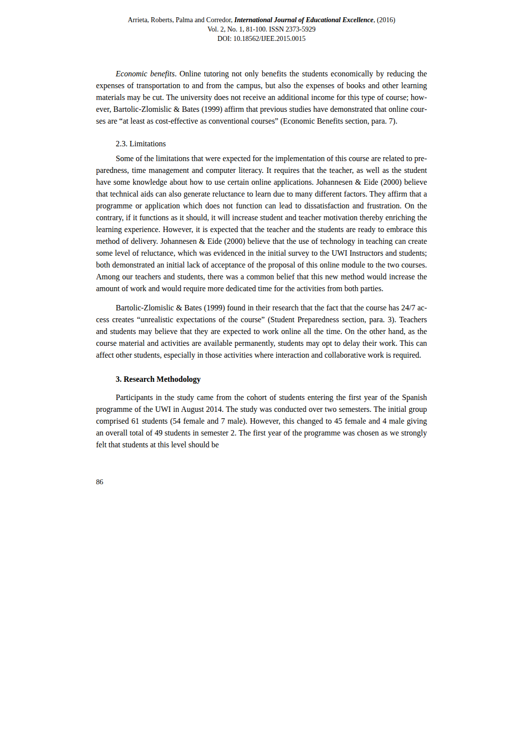Arrieta, Roberts, Palma and Corredor, International Journal of Educational Excellence, (2016)
Vol. 2, No. 1, 81-100. ISSN 2373-5929
DOI: 10.18562/IJEE.2015.0015
Economic benefits. Online tutoring not only benefits the students economically by reducing the expenses of transportation to and from the campus, but also the expenses of books and other learning materials may be cut. The university does not receive an additional income for this type of course; however, Bartolic-Zlomislic & Bates (1999) affirm that previous studies have demonstrated that online courses are “at least as cost-effective as conventional courses” (Economic Benefits section, para. 7).
2.3. Limitations
Some of the limitations that were expected for the implementation of this course are related to preparedness, time management and computer literacy. It requires that the teacher, as well as the student have some knowledge about how to use certain online applications. Johannesen & Eide (2000) believe that technical aids can also generate reluctance to learn due to many different factors. They affirm that a programme or application which does not function can lead to dissatisfaction and frustration. On the contrary, if it functions as it should, it will increase student and teacher motivation thereby enriching the learning experience. However, it is expected that the teacher and the students are ready to embrace this method of delivery. Johannesen & Eide (2000) believe that the use of technology in teaching can create some level of reluctance, which was evidenced in the initial survey to the UWI Instructors and students; both demonstrated an initial lack of acceptance of the proposal of this online module to the two courses. Among our teachers and students, there was a common belief that this new method would increase the amount of work and would require more dedicated time for the activities from both parties.
Bartolic-Zlomislic & Bates (1999) found in their research that the fact that the course has 24/7 access creates “unrealistic expectations of the course” (Student Preparedness section, para. 3). Teachers and students may believe that they are expected to work online all the time. On the other hand, as the course material and activities are available permanently, students may opt to delay their work. This can affect other students, especially in those activities where interaction and collaborative work is required.
3. Research Methodology
Participants in the study came from the cohort of students entering the first year of the Spanish programme of the UWI in August 2014. The study was conducted over two semesters. The initial group comprised 61 students (54 female and 7 male). However, this changed to 45 female and 4 male giving an overall total of 49 students in semester 2. The first year of the programme was chosen as we strongly felt that students at this level should be
86